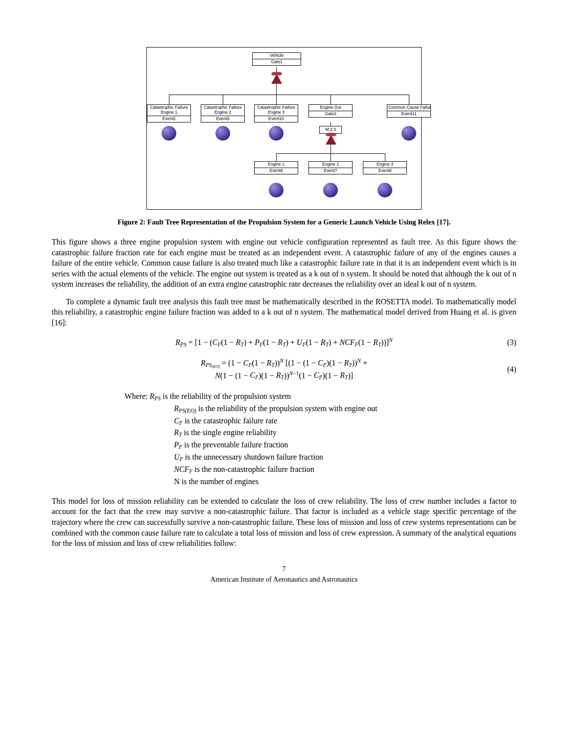Vehicle
Gate1
Catastrophic Failure
Engine 1
Event2
Catastrophic Failure
Engine 2
Event5
Catastrophic Failure
Engine 3
Event10
Engine Out
Gate2
Common Cause Failure
Event11
M:2:3
Engine 1
Event6
Engine 2
Event7
Engine 3
Event8
Figure 2: Fault Tree Representation of the Propulsion System for a Generic Launch Vehicle Using Relex [17].
This figure shows a three engine propulsion system with engine out vehicle configuration represented as fault tree. As this figure shows the catastrophic failure fraction rate for each engine must be treated as an independent event. A catastrophic failure of any of the engines causes a failure of the entire vehicle. Common cause failure is also treated much like a catastrophic failure rate in that it is an independent event which is in series with the actual elements of the vehicle. The engine out system is treated as a k out of n system. It should be noted that although the k out of n system increases the reliability, the addition of an extra engine catastrophic rate decreases the reliability over an ideal k out of n system.
To complete a dynamic fault tree analysis this fault tree must be mathematically described in the ROSETTA model. To mathematically model this reliability, a catastrophic engine failure fraction was added to a k out of n system. The mathematical model derived from Huang et al. is given [16]:
RPS = [1 − (CF(1 − RT) + PF(1 − RT) + UF(1 − RT) + NCFF(1 − RT))]N
(3)
RPS(EO) = (1 − CF(1 − RT))N [(1 − (1 − CF)(1 − RT))N +
N(1 − (1 − CF)(1 − RT))N−1(1 − CF)(1 − RT)]
(4)
Where: RPS is the reliability of the propulsion system
RPS(EO) is the reliability of the propulsion system with engine out
CF is the catastrophic failure rate
RT is the single engine reliability
PF is the preventable failure fraction
UF is the unnecessary shutdown failure fraction
NCFF is the non-catastrophic failure fraction
N is the number of engines
This model for loss of mission reliability can be extended to calculate the loss of crew reliability. The loss of crew number includes a factor to account for the fact that the crew may survive a non-catastrophic failure. That factor is included as a vehicle stage specific percentage of the trajectory where the crew can successfully survive a non-catastrophic failure. These loss of mission and loss of crew systems representations can be combined with the common cause failure rate to calculate a total loss of mission and loss of crew expression. A summary of the analytical equations for the loss of mission and loss of crew reliabilities follow:
7
American Institute of Aeronautics and Astronautics